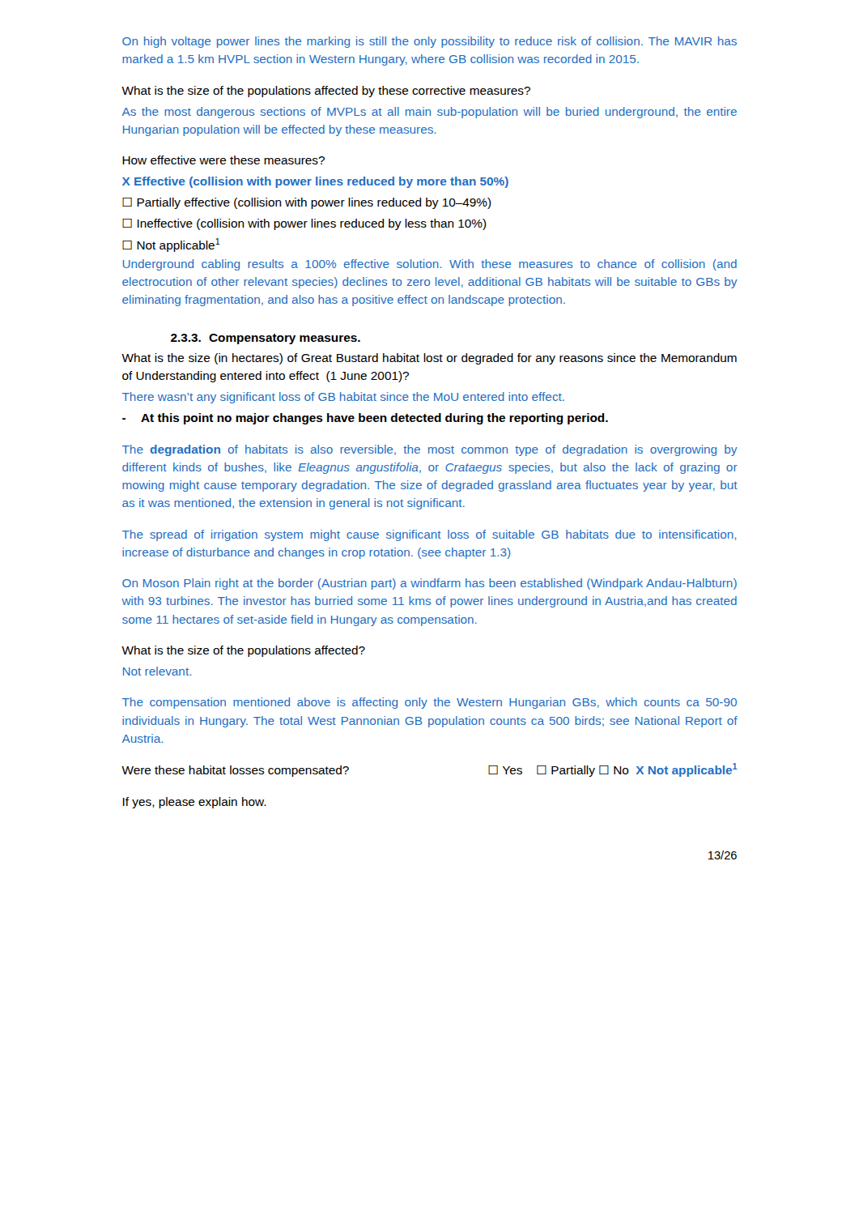On high voltage power lines the marking is still the only possibility to reduce risk of collision. The MAVIR has marked a 1.5 km HVPL section in Western Hungary, where GB collision was recorded in 2015.
What is the size of the populations affected by these corrective measures?
As the most dangerous sections of MVPLs at all main sub-population will be buried underground, the entire Hungarian population will be effected by these measures.
How effective were these measures?
X Effective (collision with power lines reduced by more than 50%)
☐ Partially effective (collision with power lines reduced by 10–49%)
☐ Ineffective (collision with power lines reduced by less than 10%)
☐ Not applicable1
Underground cabling results a 100% effective solution. With these measures to chance of collision (and electrocution of other relevant species) declines to zero level, additional GB habitats will be suitable to GBs by eliminating fragmentation, and also has a positive effect on landscape protection.
2.3.3. Compensatory measures.
What is the size (in hectares) of Great Bustard habitat lost or degraded for any reasons since the Memorandum of Understanding entered into effect (1 June 2001)?
There wasn’t any significant loss of GB habitat since the MoU entered into effect.
- At this point no major changes have been detected during the reporting period.
The degradation of habitats is also reversible, the most common type of degradation is overgrowing by different kinds of bushes, like Eleagnus angustifolia, or Crataegus species, but also the lack of grazing or mowing might cause temporary degradation. The size of degraded grassland area fluctuates year by year, but as it was mentioned, the extension in general is not significant.
The spread of irrigation system might cause significant loss of suitable GB habitats due to intensification, increase of disturbance and changes in crop rotation. (see chapter 1.3)
On Moson Plain right at the border (Austrian part) a windfarm has been established (Windpark Andau-Halbturn) with 93 turbines. The investor has burried some 11 kms of power lines underground in Austria,and has created some 11 hectares of set-aside field in Hungary as compensation.
What is the size of the populations affected?
Not relevant.
The compensation mentioned above is affecting only the Western Hungarian GBs, which counts ca 50-90 individuals in Hungary. The total West Pannonian GB population counts ca 500 birds; see National Report of Austria.
Were these habitat losses compensated? ☐ Yes ☐ Partially ☐ No X Not applicable1
If yes, please explain how.
13/26